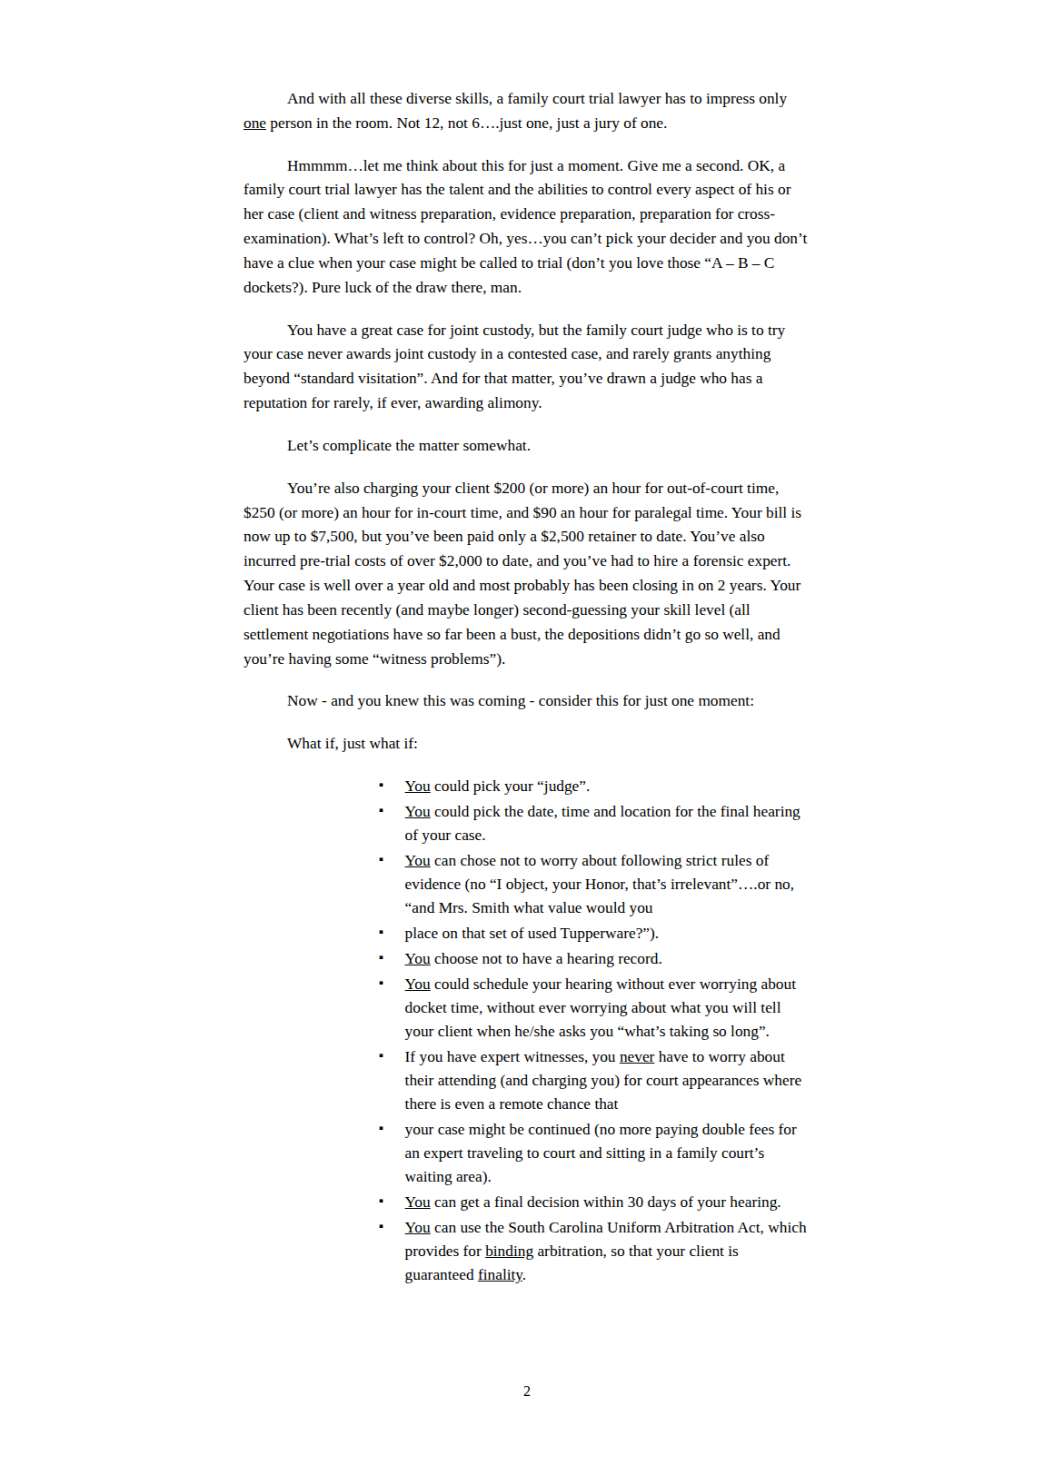And with all these diverse skills, a family court trial lawyer has to impress only one person in the room. Not 12, not 6….just one, just a jury of one.
Hmmmm…let me think about this for just a moment. Give me a second. OK, a family court trial lawyer has the talent and the abilities to control every aspect of his or her case (client and witness preparation, evidence preparation, preparation for cross-examination). What’s left to control? Oh, yes…you can’t pick your decider and you don’t have a clue when your case might be called to trial (don’t you love those “A – B – C dockets?). Pure luck of the draw there, man.
You have a great case for joint custody, but the family court judge who is to try your case never awards joint custody in a contested case, and rarely grants anything beyond “standard visitation”. And for that matter, you’ve drawn a judge who has a reputation for rarely, if ever, awarding alimony.
Let’s complicate the matter somewhat.
You’re also charging your client $200 (or more) an hour for out-of-court time, $250 (or more) an hour for in-court time, and $90 an hour for paralegal time. Your bill is now up to $7,500, but you’ve been paid only a $2,500 retainer to date. You’ve also incurred pre-trial costs of over $2,000 to date, and you’ve had to hire a forensic expert. Your case is well over a year old and most probably has been closing in on 2 years. Your client has been recently (and maybe longer) second-guessing your skill level (all settlement negotiations have so far been a bust, the depositions didn’t go so well, and you’re having some “witness problems”).
Now - and you knew this was coming - consider this for just one moment:
What if, just what if:
You could pick your “judge”.
You could pick the date, time and location for the final hearing of your case.
You can chose not to worry about following strict rules of evidence (no “I object, your Honor, that’s irrelevant”….or no, “and Mrs. Smith what value would you
place on that set of used Tupperware?”).
You choose not to have a hearing record.
You could schedule your hearing without ever worrying about docket time, without ever worrying about what you will tell your client when he/she asks you “what’s taking so long”.
If you have expert witnesses, you never have to worry about their attending (and charging you) for court appearances where there is even a remote chance that
your case might be continued (no more paying double fees for an expert traveling to court and sitting in a family court’s waiting area).
You can get a final decision within 30 days of your hearing.
You can use the South Carolina Uniform Arbitration Act, which provides for binding arbitration, so that your client is guaranteed finality.
2